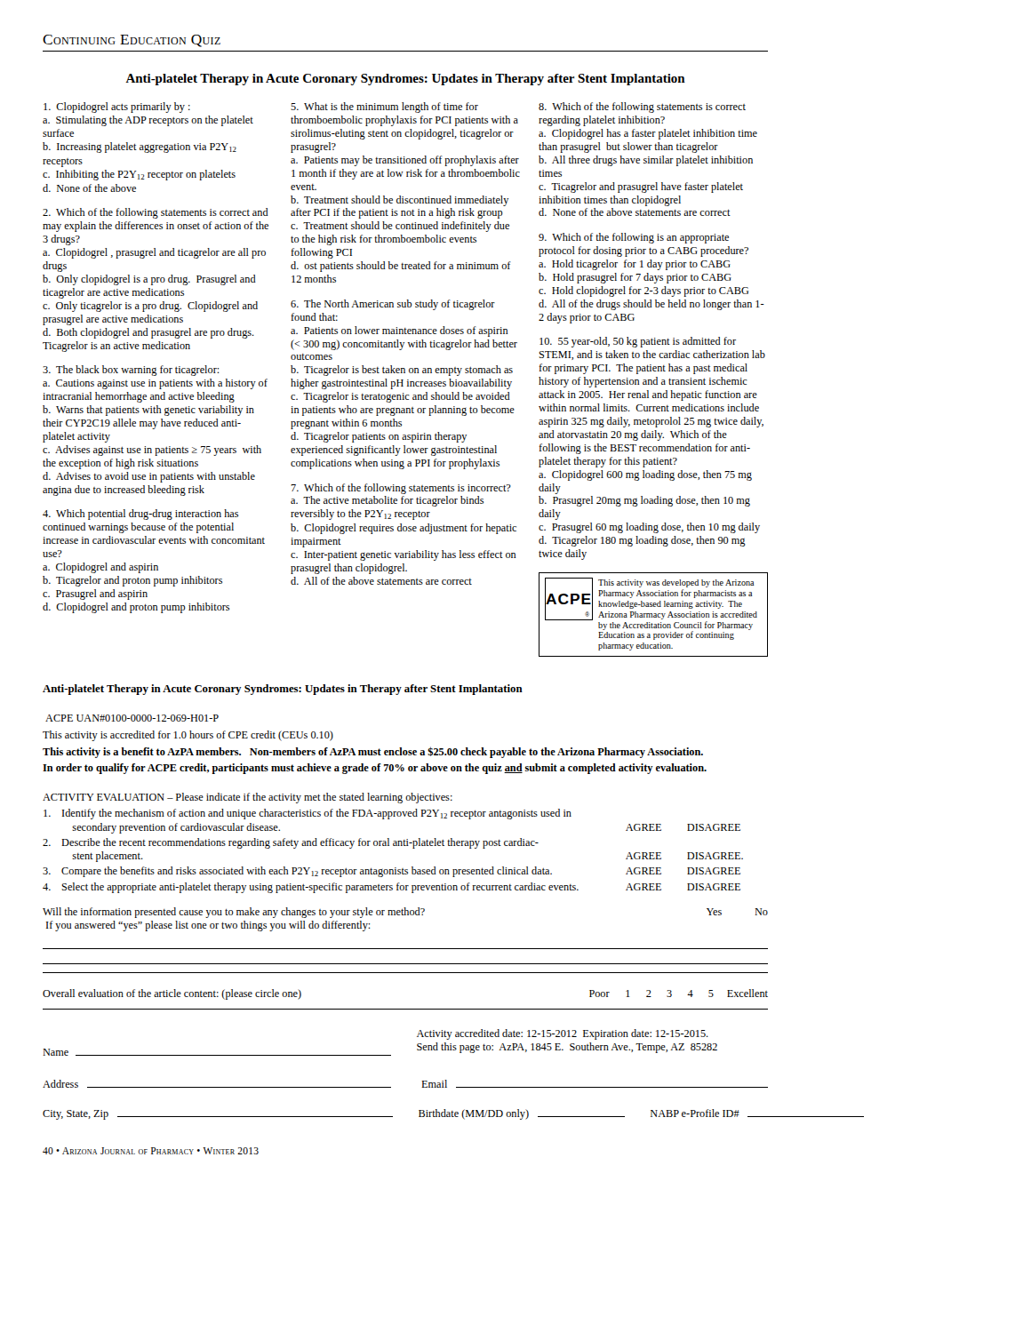Continuing Education Quiz
Anti-platelet Therapy in Acute Coronary Syndromes: Updates in Therapy after Stent Implantation
1. Clopidogrel acts primarily by :
a. Stimulating the ADP receptors on the platelet surface
b. Increasing platelet aggregation via P2Y12 receptors
c. Inhibiting the P2Y12 receptor on platelets
d. None of the above
2. Which of the following statements is correct and may explain the differences in onset of action of the 3 drugs?
a. Clopidogrel , prasugrel and ticagrelor are all pro drugs
b. Only clopidogrel is a pro drug. Prasugrel and ticagrelor are active medications
c. Only ticagrelor is a pro drug. Clopidogrel and prasugrel are active medications
d. Both clopidogrel and prasugrel are pro drugs. Ticagrelor is an active medication
3. The black box warning for ticagrelor:
a. Cautions against use in patients with a history of intracranial hemorrhage and active bleeding
b. Warns that patients with genetic variability in their CYP2C19 allele may have reduced anti-platelet activity
c. Advises against use in patients ≥ 75 years with the exception of high risk situations
d. Advises to avoid use in patients with unstable angina due to increased bleeding risk
4. Which potential drug-drug interaction has continued warnings because of the potential increase in cardiovascular events with concomitant use?
a. Clopidogrel and aspirin
b. Ticagrelor and proton pump inhibitors
c. Prasugrel and aspirin
d. Clopidogrel and proton pump inhibitors
5. What is the minimum length of time for thromboembolic prophylaxis for PCI patients with a sirolimus-eluting stent on clopidogrel, ticagrelor or prasugrel?
a. Patients may be transitioned off prophylaxis after 1 month if they are at low risk for a thromboembolic event.
b. Treatment should be discontinued immediately after PCI if the patient is not in a high risk group
c. Treatment should be continued indefinitely due to the high risk for thromboembolic events following PCI
d. ost patients should be treated for a minimum of 12 months
6. The North American sub study of ticagrelor found that:
a. Patients on lower maintenance doses of aspirin (< 300 mg) concomitantly with ticagrelor had better outcomes
b. Ticagrelor is best taken on an empty stomach as higher gastrointestinal pH increases bioavailability
c. Ticagrelor is teratogenic and should be avoided in patients who are pregnant or planning to become pregnant within 6 months
d. Ticagrelor patients on aspirin therapy experienced significantly lower gastrointestinal complications when using a PPI for prophylaxis
7. Which of the following statements is incorrect?
a. The active metabolite for ticagrelor binds reversibly to the P2Y12 receptor
b. Clopidogrel requires dose adjustment for hepatic impairment
c. Inter-patient genetic variability has less effect on prasugrel than clopidogrel.
d. All of the above statements are correct
8. Which of the following statements is correct regarding platelet inhibition?
a. Clopidogrel has a faster platelet inhibition time than prasugrel but slower than ticagrelor
b. All three drugs have similar platelet inhibition times
c. Ticagrelor and prasugrel have faster platelet inhibition times than clopidogrel
d. None of the above statements are correct
9. Which of the following is an appropriate protocol for dosing prior to a CABG procedure?
a. Hold ticagrelor for 1 day prior to CABG
b. Hold prasugrel for 7 days prior to CABG
c. Hold clopidogrel for 2-3 days prior to CABG
d. All of the drugs should be held no longer than 1-2 days prior to CABG
10. 55 year-old, 50 kg patient is admitted for STEMI, and is taken to the cardiac catherization lab for primary PCI. The patient has a past medical history of hypertension and a transient ischemic attack in 2005. Her renal and hepatic function are within normal limits. Current medications include aspirin 325 mg daily, metoprolol 25 mg twice daily, and atorvastatin 20 mg daily. Which of the following is the BEST recommendation for anti-platelet therapy for this patient?
a. Clopidogrel 600 mg loading dose, then 75 mg daily
b. Prasugrel 20mg mg loading dose, then 10 mg daily
c. Prasugrel 60 mg loading dose, then 10 mg daily
d. Ticagrelor 180 mg loading dose, then 90 mg twice daily
ACPE®
This activity was developed by the Arizona Pharmacy Association for pharmacists as a knowledge-based learning activity. The Arizona Pharmacy Association is accredited by the Accreditation Council for Pharmacy Education as a provider of continuing pharmacy education.
Anti-platelet Therapy in Acute Coronary Syndromes: Updates in Therapy after Stent Implantation
ACPE UAN#0100-0000-12-069-H01-P
This activity is accredited for 1.0 hours of CPE credit (CEUs 0.10)
This activity is a benefit to AzPA members. Non-members of AzPA must enclose a $25.00 check payable to the Arizona Pharmacy Association.
In order to qualify for ACPE credit, participants must achieve a grade of 70% or above on the quiz and submit a completed activity evaluation.
ACTIVITY EVALUATION – Please indicate if the activity met the stated learning objectives:
| 1. | Identify the mechanism of action and unique characteristics of the FDA-approved P2Y 12 receptor antagonists used in secondary prevention of cardiovascular disease. | AGREE | DISAGREE |
| 2. | Describe the recent recommendations regarding safety and efficacy for oral anti-platelet therapy post cardiac- stent placement. | AGREE | DISAGREE. |
| 3. | Compare the benefits and risks associated with each P2Y 12 receptor antagonists based on presented clinical data. | AGREE | DISAGREE |
| 4. | Select the appropriate anti-platelet therapy using patient-specific parameters for prevention of recurrent cardiac events. | AGREE | DISAGREE |
Yes No Will the information presented cause you to make any changes to your style or method?
If you answered “yes” please list one or two things you will do differently:
Overall evaluation of the article content: (please circle one)
Poor 12345 Excellent
Name
Activity accredited date: 12-15-2012 Expiration date: 12-15-2015.
Send this page to: AzPA, 1845 E. Southern Ave., Tempe, AZ 85282
Address Email
City, State, Zip Birthdate (MM/DD only) NABP e-Profile ID#
40 • Arizona Journal of Pharmacy • Winter 2013